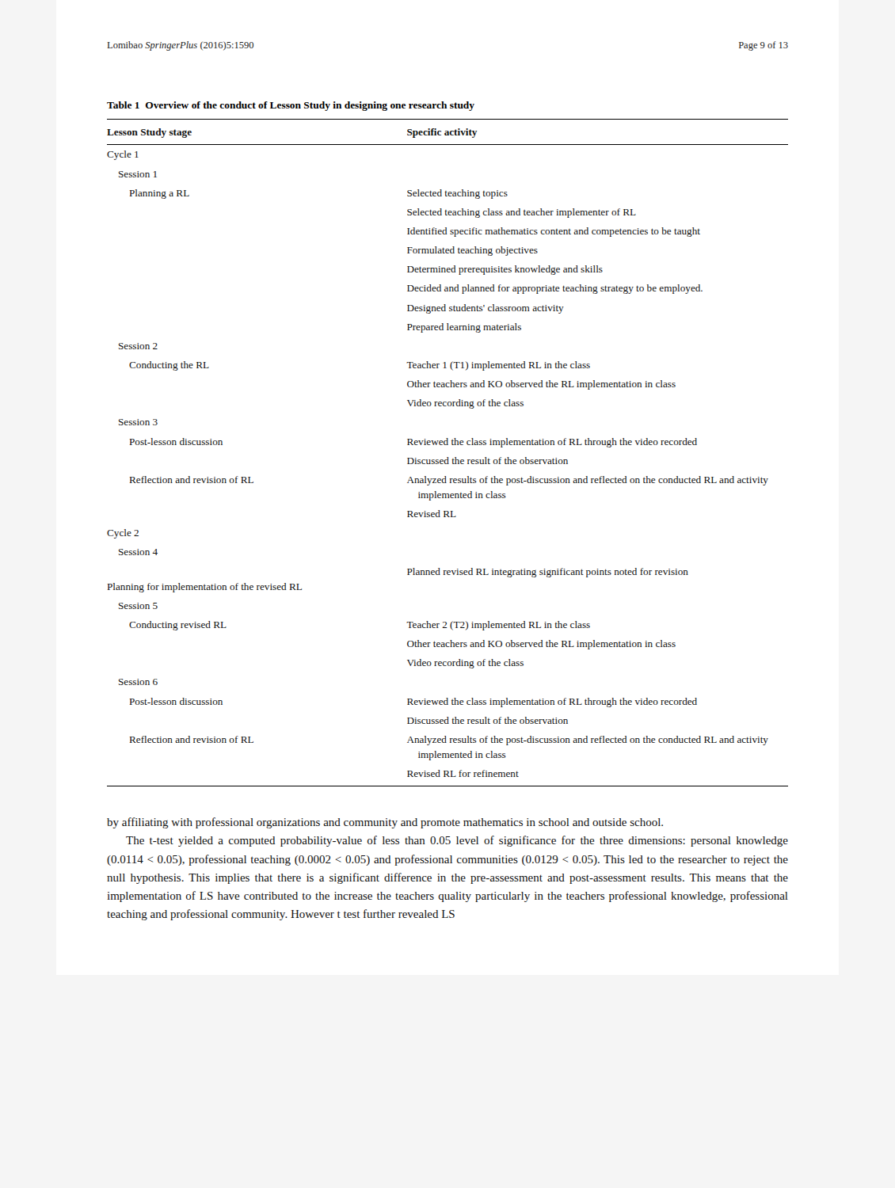Lomibao SpringerPlus (2016)5:1590 Page 9 of 13
Table 1 Overview of the conduct of Lesson Study in designing one research study
| Lesson Study stage | Specific activity |
| --- | --- |
| Cycle 1 | |
| Session 1 | |
| Planning a RL | Selected teaching topics |
| | Selected teaching class and teacher implementer of RL |
| | Identified specific mathematics content and competencies to be taught |
| | Formulated teaching objectives |
| | Determined prerequisites knowledge and skills |
| | Decided and planned for appropriate teaching strategy to be employed. |
| | Designed students' classroom activity |
| | Prepared learning materials |
| Session 2 | |
| Conducting the RL | Teacher 1 (T1) implemented RL in the class |
| | Other teachers and KO observed the RL implementation in class |
| | Video recording of the class |
| Session 3 | |
| Post-lesson discussion | Reviewed the class implementation of RL through the video recorded |
| | Discussed the result of the observation |
| Reflection and revision of RL | Analyzed results of the post-discussion and reflected on the conducted RL and activity implemented in class |
| | Revised RL |
| Cycle 2 | |
| Session 4 | |
| Planning for implementation of the revised RL | Planned revised RL integrating significant points noted for revision |
| Session 5 | |
| Conducting revised RL | Teacher 2 (T2) implemented RL in the class |
| | Other teachers and KO observed the RL implementation in class |
| | Video recording of the class |
| Session 6 | |
| Post-lesson discussion | Reviewed the class implementation of RL through the video recorded |
| | Discussed the result of the observation |
| Reflection and revision of RL | Analyzed results of the post-discussion and reflected on the conducted RL and activity implemented in class |
| | Revised RL for refinement |
by affiliating with professional organizations and community and promote mathematics in school and outside school.
The t-test yielded a computed probability-value of less than 0.05 level of significance for the three dimensions: personal knowledge (0.0114 < 0.05), professional teaching (0.0002 < 0.05) and professional communities (0.0129 < 0.05). This led to the researcher to reject the null hypothesis. This implies that there is a significant difference in the pre-assessment and post-assessment results. This means that the implementation of LS have contributed to the increase the teachers quality particularly in the teachers professional knowledge, professional teaching and professional community. However t test further revealed LS